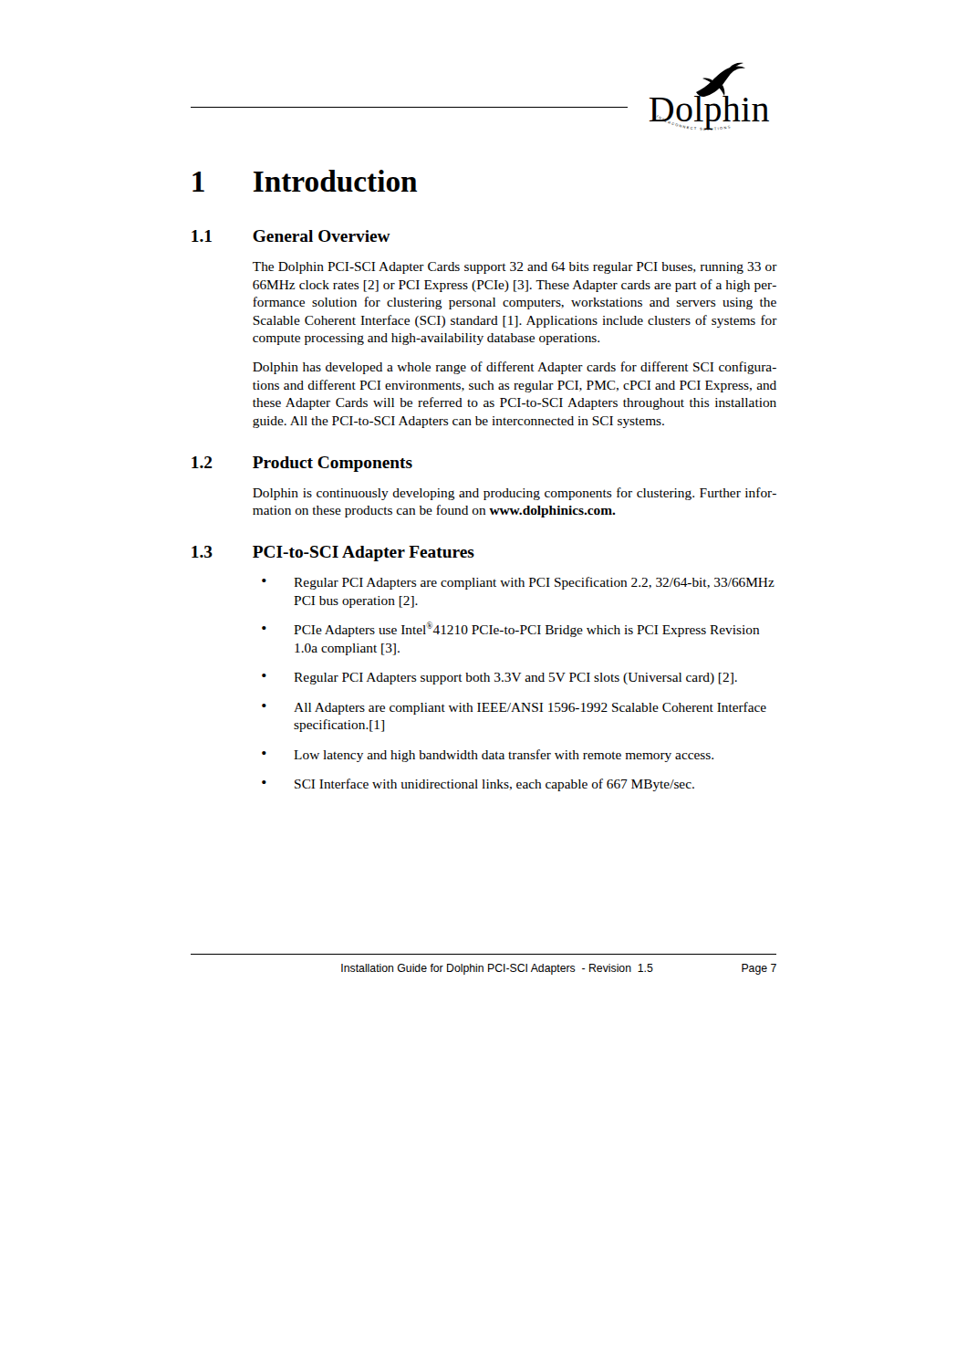Dolphin INTERCONNECT SOLUTIONS
1 Introduction
1.1 General Overview
The Dolphin PCI-SCI Adapter Cards support 32 and 64 bits regular PCI buses, running 33 or 66MHz clock rates [2] or PCI Express (PCIe) [3]. These Adapter cards are part of a high performance solution for clustering personal computers, workstations and servers using the Scalable Coherent Interface (SCI) standard [1]. Applications include clusters of systems for compute processing and high-availability database operations.
Dolphin has developed a whole range of different Adapter cards for different SCI configurations and different PCI environments, such as regular PCI, PMC, cPCI and PCI Express, and these Adapter Cards will be referred to as PCI-to-SCI Adapters throughout this installation guide. All the PCI-to-SCI Adapters can be interconnected in SCI systems.
1.2 Product Components
Dolphin is continuously developing and producing components for clustering. Further information on these products can be found on www.dolphinics.com.
1.3 PCI-to-SCI Adapter Features
Regular PCI Adapters are compliant with PCI Specification 2.2, 32/64-bit, 33/66MHz PCI bus operation [2].
PCIe Adapters use Intel®41210 PCIe-to-PCI Bridge which is PCI Express Revision 1.0a compliant [3].
Regular PCI Adapters support both 3.3V and 5V PCI slots (Universal card) [2].
All Adapters are compliant with IEEE/ANSI 1596-1992 Scalable Coherent Interface specification.[1]
Low latency and high bandwidth data transfer with remote memory access.
SCI Interface with unidirectional links, each capable of 667 MByte/sec.
Installation Guide for Dolphin PCI-SCI Adapters - Revision 1.5
Page 7